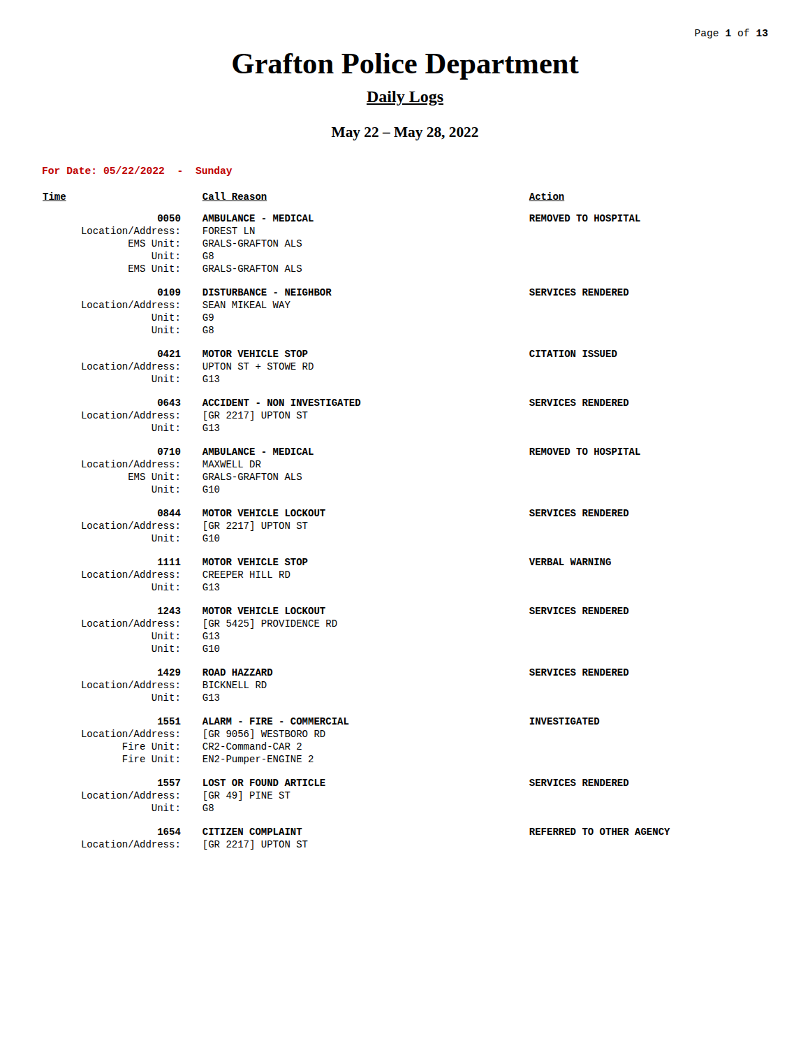Page 1 of 13
Grafton Police Department
Daily Logs
May 22 – May 28, 2022
For Date: 05/22/2022 - Sunday
| Time | Call Reason | Action |
| --- | --- | --- |
| 0050 | AMBULANCE - MEDICAL | REMOVED TO HOSPITAL |
| Location/Address: | FOREST LN |
| EMS Unit: | GRALS-GRAFTON ALS |
| Unit: | G8 |
| EMS Unit: | GRALS-GRAFTON ALS |
| 0109 | DISTURBANCE - NEIGHBOR | SERVICES RENDERED |
| Location/Address: | SEAN MIKEAL WAY |
| Unit: | G9 |
| Unit: | G8 |
| 0421 | MOTOR VEHICLE STOP | CITATION ISSUED |
| Location/Address: | UPTON ST + STOWE RD |
| Unit: | G13 |
| 0643 | ACCIDENT - NON INVESTIGATED | SERVICES RENDERED |
| Location/Address: | [GR 2217] UPTON ST |
| Unit: | G13 |
| 0710 | AMBULANCE - MEDICAL | REMOVED TO HOSPITAL |
| Location/Address: | MAXWELL DR |
| EMS Unit: | GRALS-GRAFTON ALS |
| Unit: | G10 |
| 0844 | MOTOR VEHICLE LOCKOUT | SERVICES RENDERED |
| Location/Address: | [GR 2217] UPTON ST |
| Unit: | G10 |
| 1111 | MOTOR VEHICLE STOP | VERBAL WARNING |
| Location/Address: | CREEPER HILL RD |
| Unit: | G13 |
| 1243 | MOTOR VEHICLE LOCKOUT | SERVICES RENDERED |
| Location/Address: | [GR 5425] PROVIDENCE RD |
| Unit: | G13 |
| Unit: | G10 |
| 1429 | ROAD HAZZARD | SERVICES RENDERED |
| Location/Address: | BICKNELL RD |
| Unit: | G13 |
| 1551 | ALARM - FIRE - COMMERCIAL | INVESTIGATED |
| Location/Address: | [GR 9056] WESTBORO RD |
| Fire Unit: | CR2-Command-CAR 2 |
| Fire Unit: | EN2-Pumper-ENGINE 2 |
| 1557 | LOST OR FOUND ARTICLE | SERVICES RENDERED |
| Location/Address: | [GR 49] PINE ST |
| Unit: | G8 |
| 1654 | CITIZEN COMPLAINT | REFERRED TO OTHER AGENCY |
| Location/Address: | [GR 2217] UPTON ST |